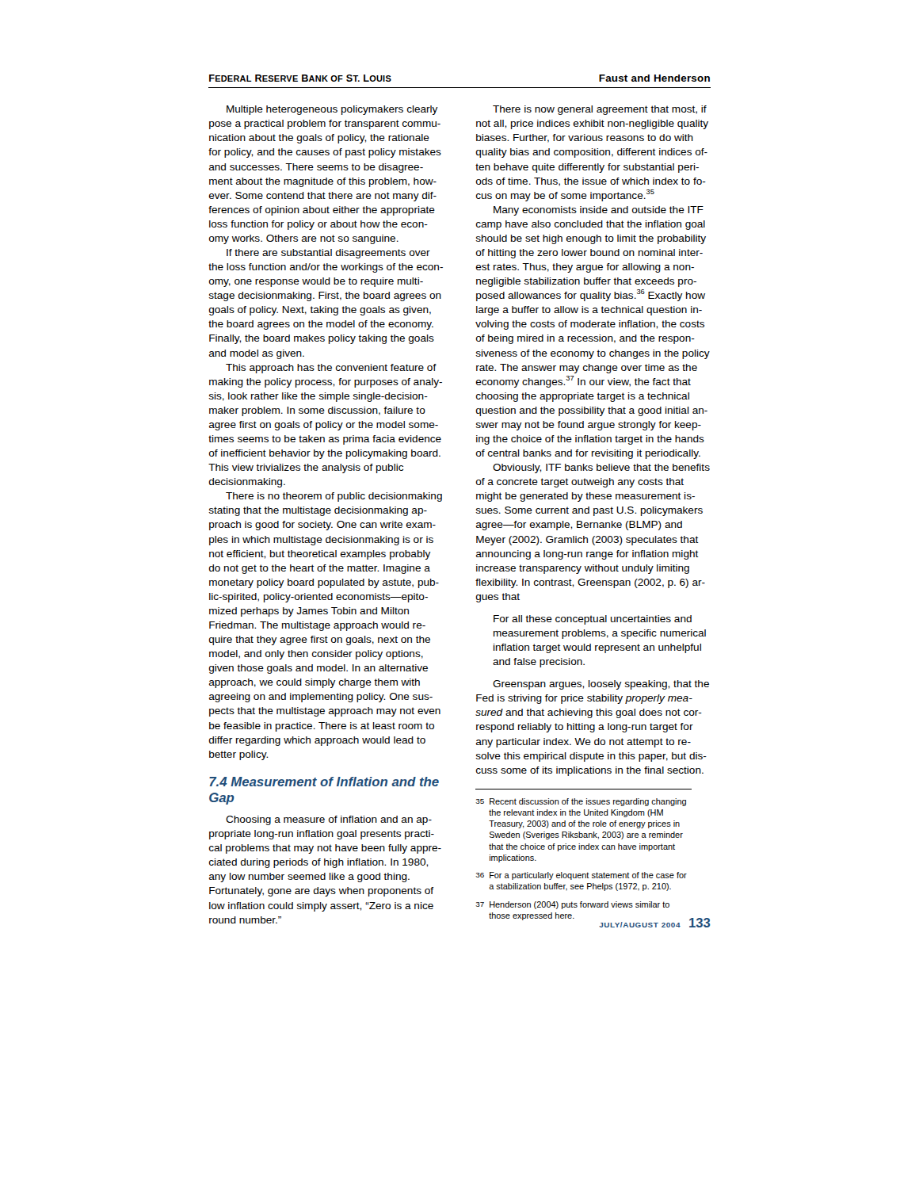FEDERAL RESERVE BANK OF ST. LOUIS
Faust and Henderson
Multiple heterogeneous policymakers clearly pose a practical problem for transparent communication about the goals of policy, the rationale for policy, and the causes of past policy mistakes and successes. There seems to be disagreement about the magnitude of this problem, however. Some contend that there are not many differences of opinion about either the appropriate loss function for policy or about how the economy works. Others are not so sanguine.
If there are substantial disagreements over the loss function and/or the workings of the economy, one response would be to require multi-stage decisionmaking. First, the board agrees on goals of policy. Next, taking the goals as given, the board agrees on the model of the economy. Finally, the board makes policy taking the goals and model as given.
This approach has the convenient feature of making the policy process, for purposes of analysis, look rather like the simple single-decisionmaker problem. In some discussion, failure to agree first on goals of policy or the model sometimes seems to be taken as prima facia evidence of inefficient behavior by the policymaking board. This view trivializes the analysis of public decisionmaking.
There is no theorem of public decisionmaking stating that the multistage decisionmaking approach is good for society. One can write examples in which multistage decisionmaking is or is not efficient, but theoretical examples probably do not get to the heart of the matter. Imagine a monetary policy board populated by astute, public-spirited, policy-oriented economists—epitomized perhaps by James Tobin and Milton Friedman. The multistage approach would require that they agree first on goals, next on the model, and only then consider policy options, given those goals and model. In an alternative approach, we could simply charge them with agreeing on and implementing policy. One suspects that the multistage approach may not even be feasible in practice. There is at least room to differ regarding which approach would lead to better policy.
7.4 Measurement of Inflation and the Gap
Choosing a measure of inflation and an appropriate long-run inflation goal presents practical problems that may not have been fully appreciated during periods of high inflation. In 1980, any low number seemed like a good thing. Fortunately, gone are days when proponents of low inflation could simply assert, “Zero is a nice round number.”
There is now general agreement that most, if not all, price indices exhibit non-negligible quality biases. Further, for various reasons to do with quality bias and composition, different indices often behave quite differently for substantial periods of time. Thus, the issue of which index to focus on may be of some importance.35
Many economists inside and outside the ITF camp have also concluded that the inflation goal should be set high enough to limit the probability of hitting the zero lower bound on nominal interest rates. Thus, they argue for allowing a non-negligible stabilization buffer that exceeds proposed allowances for quality bias.36 Exactly how large a buffer to allow is a technical question involving the costs of moderate inflation, the costs of being mired in a recession, and the responsiveness of the economy to changes in the policy rate. The answer may change over time as the economy changes.37 In our view, the fact that choosing the appropriate target is a technical question and the possibility that a good initial answer may not be found argue strongly for keeping the choice of the inflation target in the hands of central banks and for revisiting it periodically.
Obviously, ITF banks believe that the benefits of a concrete target outweigh any costs that might be generated by these measurement issues. Some current and past U.S. policymakers agree—for example, Bernanke (BLMP) and Meyer (2002). Gramlich (2003) speculates that announcing a long-run range for inflation might increase transparency without unduly limiting flexibility. In contrast, Greenspan (2002, p. 6) argues that
For all these conceptual uncertainties and measurement problems, a specific numerical inflation target would represent an unhelpful and false precision.
Greenspan argues, loosely speaking, that the Fed is striving for price stability properly measured and that achieving this goal does not correspond reliably to hitting a long-run target for any particular index. We do not attempt to resolve this empirical dispute in this paper, but discuss some of its implications in the final section.
35
Recent discussion of the issues regarding changing the relevant index in the United Kingdom (HM Treasury, 2003) and of the role of energy prices in Sweden (Sveriges Riksbank, 2003) are a reminder that the choice of price index can have important implications.
36
For a particularly eloquent statement of the case for a stabilization buffer, see Phelps (1972, p. 210).
37
Henderson (2004) puts forward views similar to those expressed here.
July/August 2004
133